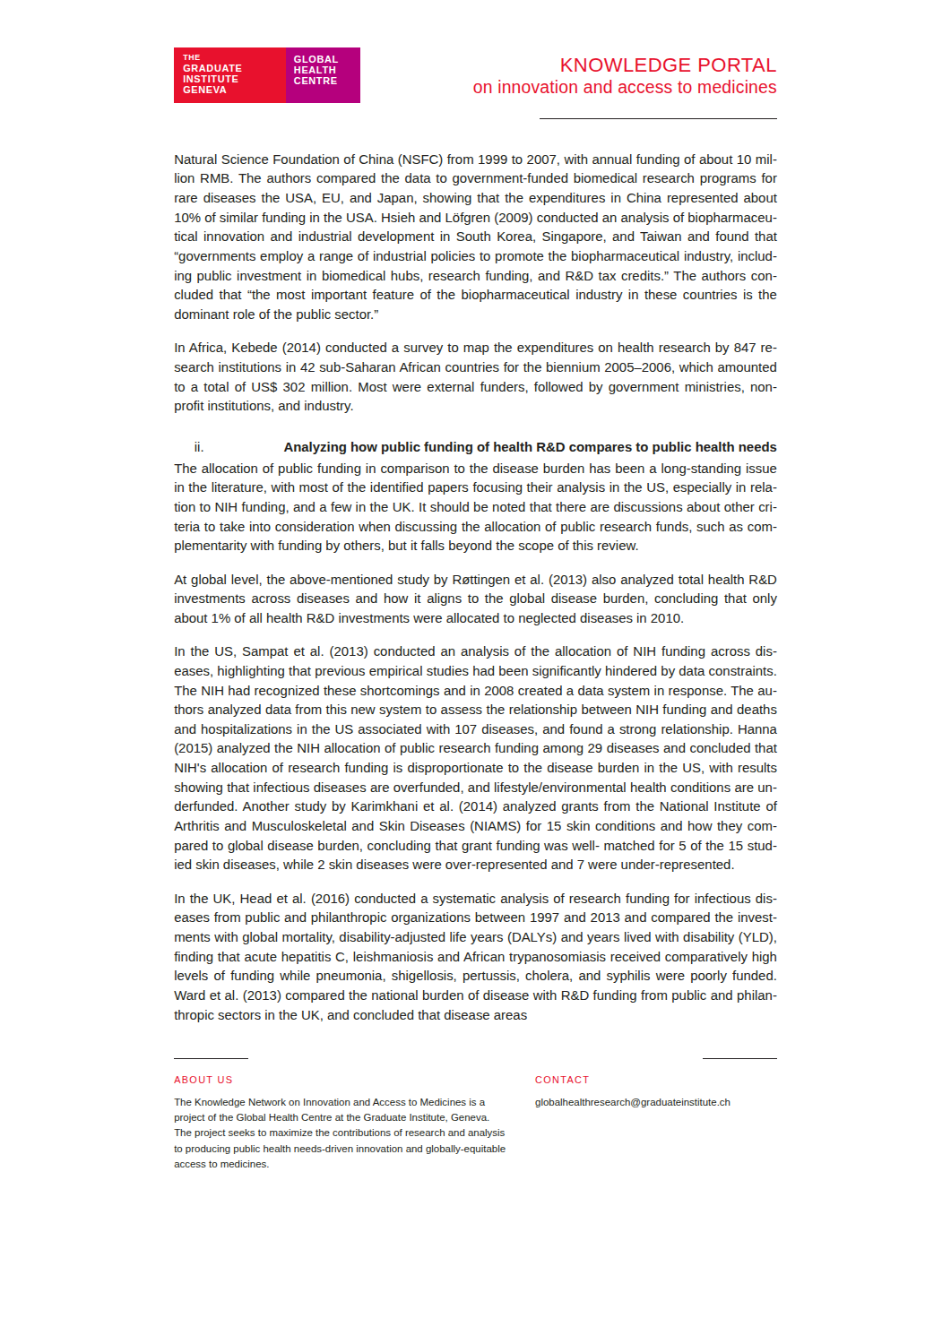THE GRADUATE
INSTITUTE
GENEVA
GLOBAL
HEALTH
CENTRE
KNOWLEDGE PORTAL
on innovation and access to medicines
Natural Science Foundation of China (NSFC) from 1999 to 2007, with annual funding of about 10 million RMB. The authors compared the data to government-funded biomedical research programs for rare diseases the USA, EU, and Japan, showing that the expenditures in China represented about 10% of similar funding in the USA. Hsieh and Löfgren (2009) conducted an analysis of biopharmaceutical innovation and industrial development in South Korea, Singapore, and Taiwan and found that “governments employ a range of industrial policies to promote the biopharmaceutical industry, including public investment in biomedical hubs, research funding, and R&D tax credits.” The authors concluded that “the most important feature of the biopharmaceutical industry in these countries is the dominant role of the public sector.”
In Africa, Kebede (2014) conducted a survey to map the expenditures on health research by 847 research institutions in 42 sub-Saharan African countries for the biennium 2005–2006, which amounted to a total of US$ 302 million. Most were external funders, followed by government ministries, non-profit institutions, and industry.
ii. Analyzing how public funding of health R&D compares to public health needs
The allocation of public funding in comparison to the disease burden has been a long-standing issue in the literature, with most of the identified papers focusing their analysis in the US, especially in relation to NIH funding, and a few in the UK. It should be noted that there are discussions about other criteria to take into consideration when discussing the allocation of public research funds, such as complementarity with funding by others, but it falls beyond the scope of this review.
At global level, the above-mentioned study by Røttingen et al. (2013) also analyzed total health R&D investments across diseases and how it aligns to the global disease burden, concluding that only about 1% of all health R&D investments were allocated to neglected diseases in 2010.
In the US, Sampat et al. (2013) conducted an analysis of the allocation of NIH funding across diseases, highlighting that previous empirical studies had been significantly hindered by data constraints. The NIH had recognized these shortcomings and in 2008 created a data system in response. The authors analyzed data from this new system to assess the relationship between NIH funding and deaths and hospitalizations in the US associated with 107 diseases, and found a strong relationship. Hanna (2015) analyzed the NIH allocation of public research funding among 29 diseases and concluded that NIH's allocation of research funding is disproportionate to the disease burden in the US, with results showing that infectious diseases are overfunded, and lifestyle/environmental health conditions are underfunded. Another study by Karimkhani et al. (2014) analyzed grants from the National Institute of Arthritis and Musculoskeletal and Skin Diseases (NIAMS) for 15 skin conditions and how they compared to global disease burden, concluding that grant funding was well- matched for 5 of the 15 studied skin diseases, while 2 skin diseases were over-represented and 7 were under-represented.
In the UK, Head et al. (2016) conducted a systematic analysis of research funding for infectious diseases from public and philanthropic organizations between 1997 and 2013 and compared the investments with global mortality, disability-adjusted life years (DALYs) and years lived with disability (YLD), finding that acute hepatitis C, leishmaniosis and African trypanosomiasis received comparatively high levels of funding while pneumonia, shigellosis, pertussis, cholera, and syphilis were poorly funded. Ward et al. (2013) compared the national burden of disease with R&D funding from public and philanthropic sectors in the UK, and concluded that disease areas
ABOUT US
The Knowledge Network on Innovation and Access to Medicines is a project of the Global Health Centre at the Graduate Institute, Geneva. The project seeks to maximize the contributions of research and analysis to producing public health needs-driven innovation and globally-equitable access to medicines.
CONTACT
globalhealthresearch@graduateinstitute.ch